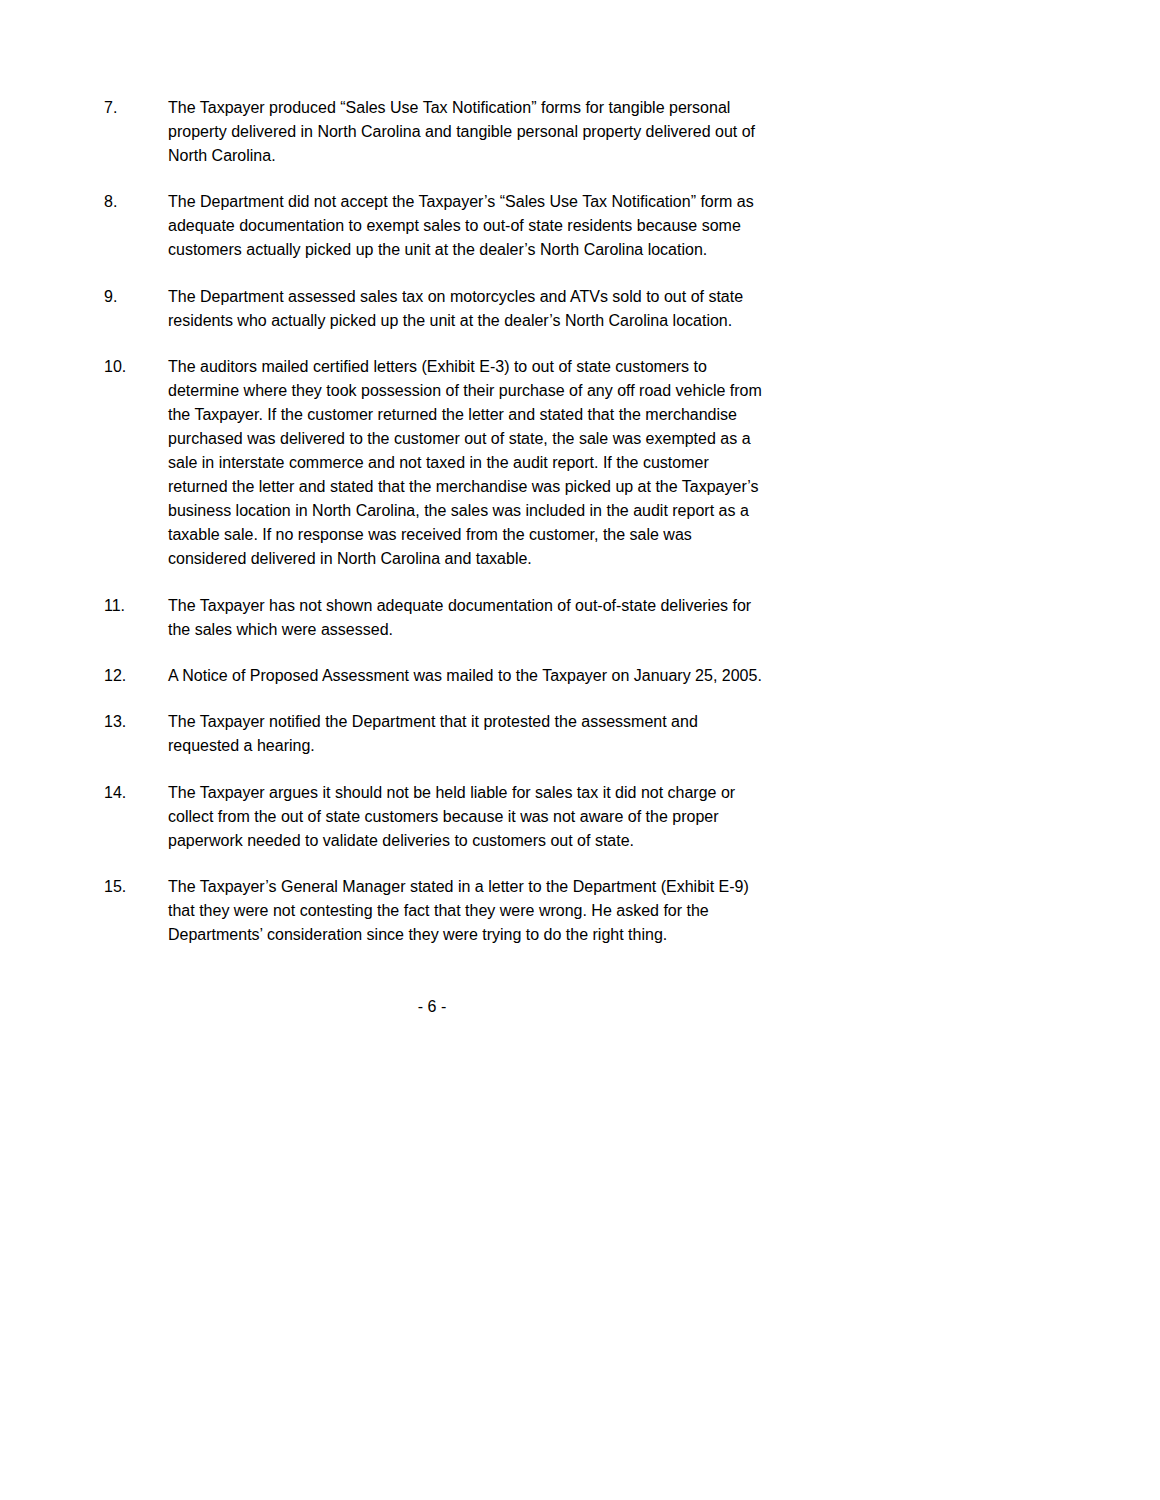7. The Taxpayer produced “Sales Use Tax Notification” forms for tangible personal property delivered in North Carolina and tangible personal property delivered out of North Carolina.
8. The Department did not accept the Taxpayer’s “Sales Use Tax Notification” form as adequate documentation to exempt sales to out-of state residents because some customers actually picked up the unit at the dealer’s North Carolina location.
9. The Department assessed sales tax on motorcycles and ATVs sold to out of state residents who actually picked up the unit at the dealer’s North Carolina location.
10. The auditors mailed certified letters (Exhibit E-3) to out of state customers to determine where they took possession of their purchase of any off road vehicle from the Taxpayer. If the customer returned the letter and stated that the merchandise purchased was delivered to the customer out of state, the sale was exempted as a sale in interstate commerce and not taxed in the audit report. If the customer returned the letter and stated that the merchandise was picked up at the Taxpayer’s business location in North Carolina, the sales was included in the audit report as a taxable sale. If no response was received from the customer, the sale was considered delivered in North Carolina and taxable.
11. The Taxpayer has not shown adequate documentation of out-of-state deliveries for the sales which were assessed.
12. A Notice of Proposed Assessment was mailed to the Taxpayer on January 25, 2005.
13. The Taxpayer notified the Department that it protested the assessment and requested a hearing.
14. The Taxpayer argues it should not be held liable for sales tax it did not charge or collect from the out of state customers because it was not aware of the proper paperwork needed to validate deliveries to customers out of state.
15. The Taxpayer’s General Manager stated in a letter to the Department (Exhibit E-9) that they were not contesting the fact that they were wrong. He asked for the Departments’ consideration since they were trying to do the right thing.
- 6 -